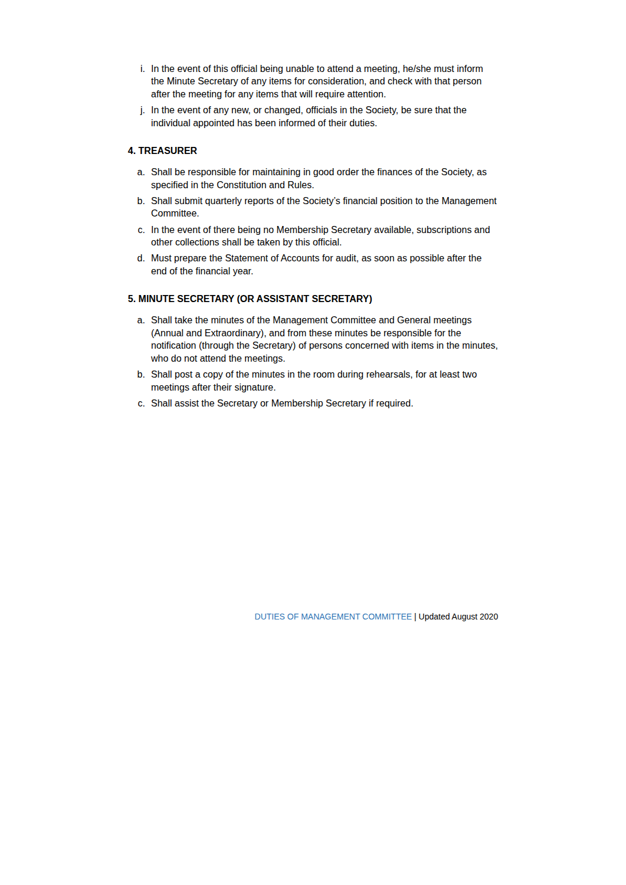In the event of this official being unable to attend a meeting, he/she must inform the Minute Secretary of any items for consideration, and check with that person after the meeting for any items that will require attention.
In the event of any new, or changed, officials in the Society, be sure that the individual appointed has been informed of their duties.
4. TREASURER
Shall be responsible for maintaining in good order the finances of the Society, as specified in the Constitution and Rules.
Shall submit quarterly reports of the Society’s financial position to the Management Committee.
In the event of there being no Membership Secretary available, subscriptions and other collections shall be taken by this official.
Must prepare the Statement of Accounts for audit, as soon as possible after the end of the financial year.
5. MINUTE SECRETARY (OR ASSISTANT SECRETARY)
Shall take the minutes of the Management Committee and General meetings (Annual and Extraordinary), and from these minutes be responsible for the notification (through the Secretary) of persons concerned with items in the minutes, who do not attend the meetings.
Shall post a copy of the minutes in the room during rehearsals, for at least two meetings after their signature.
Shall assist the Secretary or Membership Secretary if required.
DUTIES OF MANAGEMENT COMMITTEE | Updated August 2020